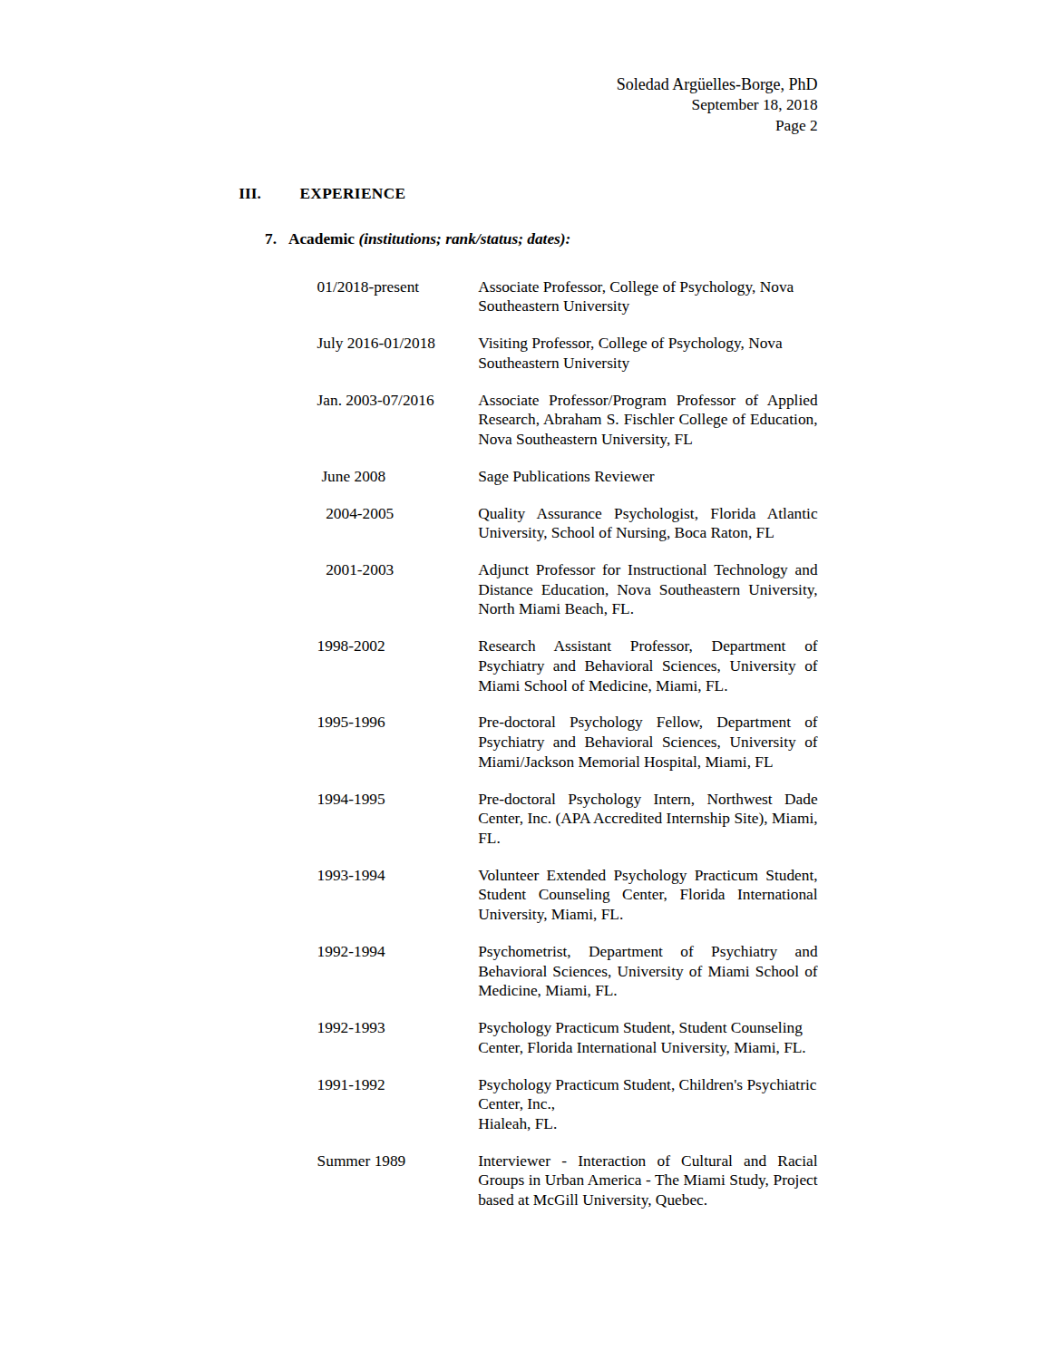Soledad Argüelles-Borge, PhD
September 18, 2018
Page 2
III.
EXPERIENCE
7.
Academic (institutions; rank/status; dates):
| 01/2018-present | Associate Professor, College of Psychology, Nova Southeastern University |
| July 2016-01/2018 | Visiting Professor, College of Psychology, Nova Southeastern University |
| Jan. 2003-07/2016 | Associate Professor/Program Professor of Applied Research, Abraham S. Fischler College of Education, Nova Southeastern University, FL |
| June 2008 | Sage Publications Reviewer |
| 2004-2005 | Quality Assurance Psychologist, Florida Atlantic University, School of Nursing, Boca Raton, FL |
| 2001-2003 | Adjunct Professor for Instructional Technology and Distance Education, Nova Southeastern University, North Miami Beach, FL. |
| 1998-2002 | Research Assistant Professor, Department of Psychiatry and Behavioral Sciences, University of Miami School of Medicine, Miami, FL. |
| 1995-1996 | Pre-doctoral Psychology Fellow, Department of Psychiatry and Behavioral Sciences, University of Miami/Jackson Memorial Hospital, Miami, FL |
| 1994-1995 | Pre-doctoral Psychology Intern, Northwest Dade Center, Inc. (APA Accredited Internship Site), Miami, FL. |
| 1993-1994 | Volunteer Extended Psychology Practicum Student, Student Counseling Center, Florida International University, Miami, FL. |
| 1992-1994 | Psychometrist, Department of Psychiatry and Behavioral Sciences, University of Miami School of Medicine, Miami, FL. |
| 1992-1993 | Psychology Practicum Student, Student Counseling Center, Florida International University, Miami, FL. |
| 1991-1992 | Psychology Practicum Student, Children's Psychiatric Center, Inc., Hialeah, FL. |
| Summer 1989 | Interviewer - Interaction of Cultural and Racial Groups in Urban America - The Miami Study, Project based at McGill University, Quebec. |